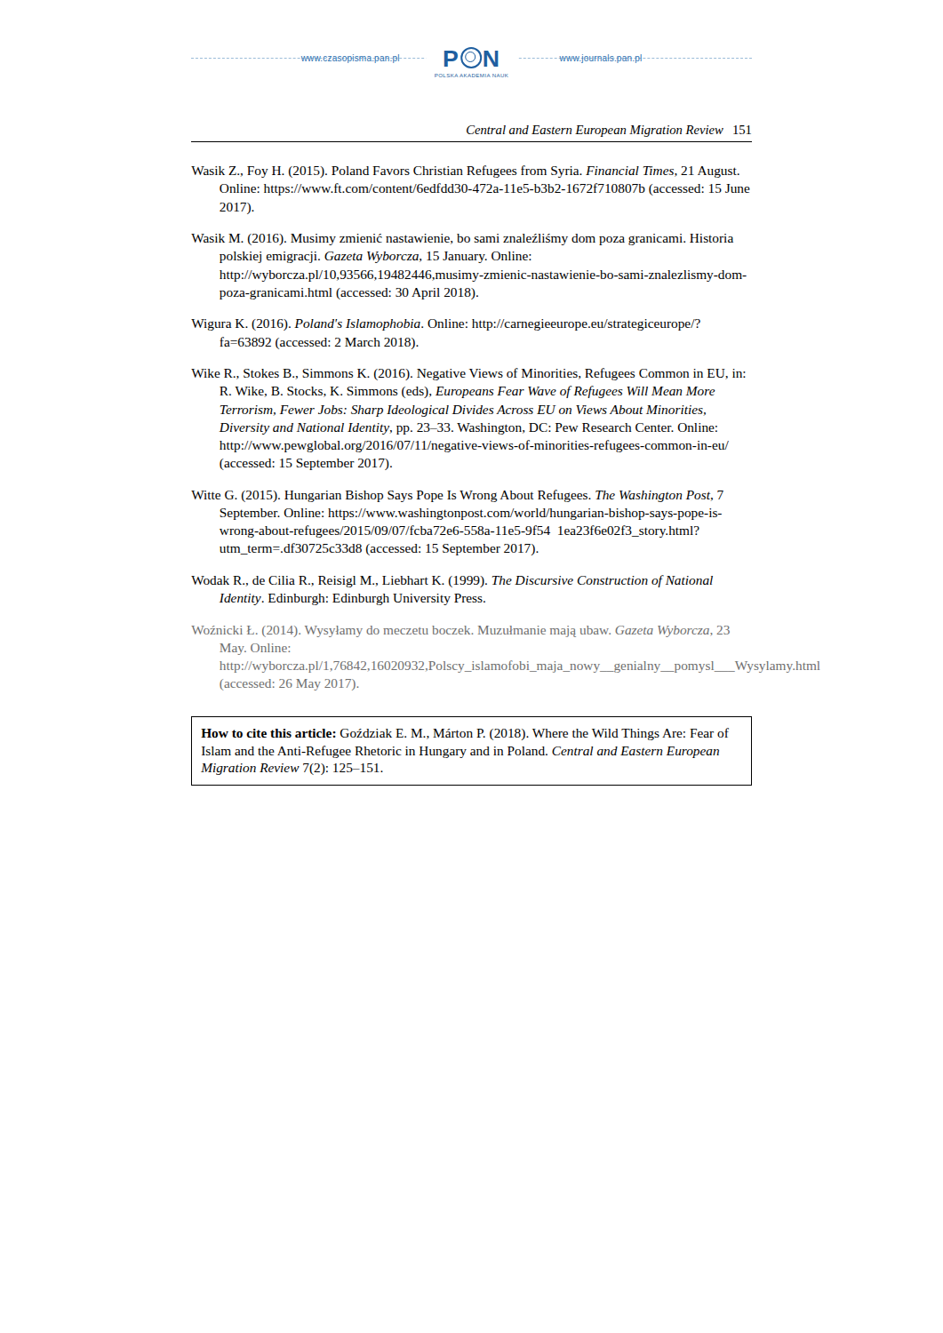www.czasopisma.pan.pl www.journals.pan.pl
P N
POLSKA AKADEMIA NAUK
Central and Eastern European Migration Review 151
Wasik Z., Foy H. (2015). Poland Favors Christian Refugees from Syria. Financial Times, 21 August. Online: https://www.ft.com/content/6edfdd30-472a-11e5-b3b2-1672f710807b (accessed: 15 June 2017).
Wasik M. (2016). Musimy zmienić nastawienie, bo sami znaleźliśmy dom poza granicami. Historia polskiej emigracji. Gazeta Wyborcza, 15 January. Online: http://wyborcza.pl/10,93566,19482446,musimy-zmienic-nastawienie-bo-sami-znalezlismy-dom-poza-granicami.html (accessed: 30 April 2018).
Wigura K. (2016). Poland's Islamophobia. Online: http://carnegieeurope.eu/strategiceurope/?fa=63892 (accessed: 2 March 2018).
Wike R., Stokes B., Simmons K. (2016). Negative Views of Minorities, Refugees Common in EU, in: R. Wike, B. Stocks, K. Simmons (eds), Europeans Fear Wave of Refugees Will Mean More Terrorism, Fewer Jobs: Sharp Ideological Divides Across EU on Views About Minorities, Diversity and National Identity, pp. 23–33. Washington, DC: Pew Research Center. Online: http://www.pewglobal.org/2016/07/11/negative-views-of-minorities-refugees-common-in-eu/ (accessed: 15 September 2017).
Witte G. (2015). Hungarian Bishop Says Pope Is Wrong About Refugees. The Washington Post, 7 September. Online: https://www.washingtonpost.com/world/hungarian-bishop-says-pope-is-wrong-about-refugees/2015/09/07/fcba72e6-558a-11e5-9f54 1ea23f6e02f3_story.html?utm_term=.df30725c33d8 (accessed: 15 September 2017).
Wodak R., de Cilia R., Reisigl M., Liebhart K. (1999). The Discursive Construction of National Identity. Edinburgh: Edinburgh University Press.
Woźnicki Ł. (2014). Wysyłamy do meczetu boczek. Muzułmanie mają ubaw. Gazeta Wyborcza, 23 May. Online: http://wyborcza.pl/1,76842,16020932,Polscy_islamofobi_maja_nowy__genialny__pomysl___Wysylamy.html (accessed: 26 May 2017).
How to cite this article: Goździak E. M., Márton P. (2018). Where the Wild Things Are: Fear of Islam and the Anti-Refugee Rhetoric in Hungary and in Poland. Central and Eastern European Migration Review 7(2): 125–151.